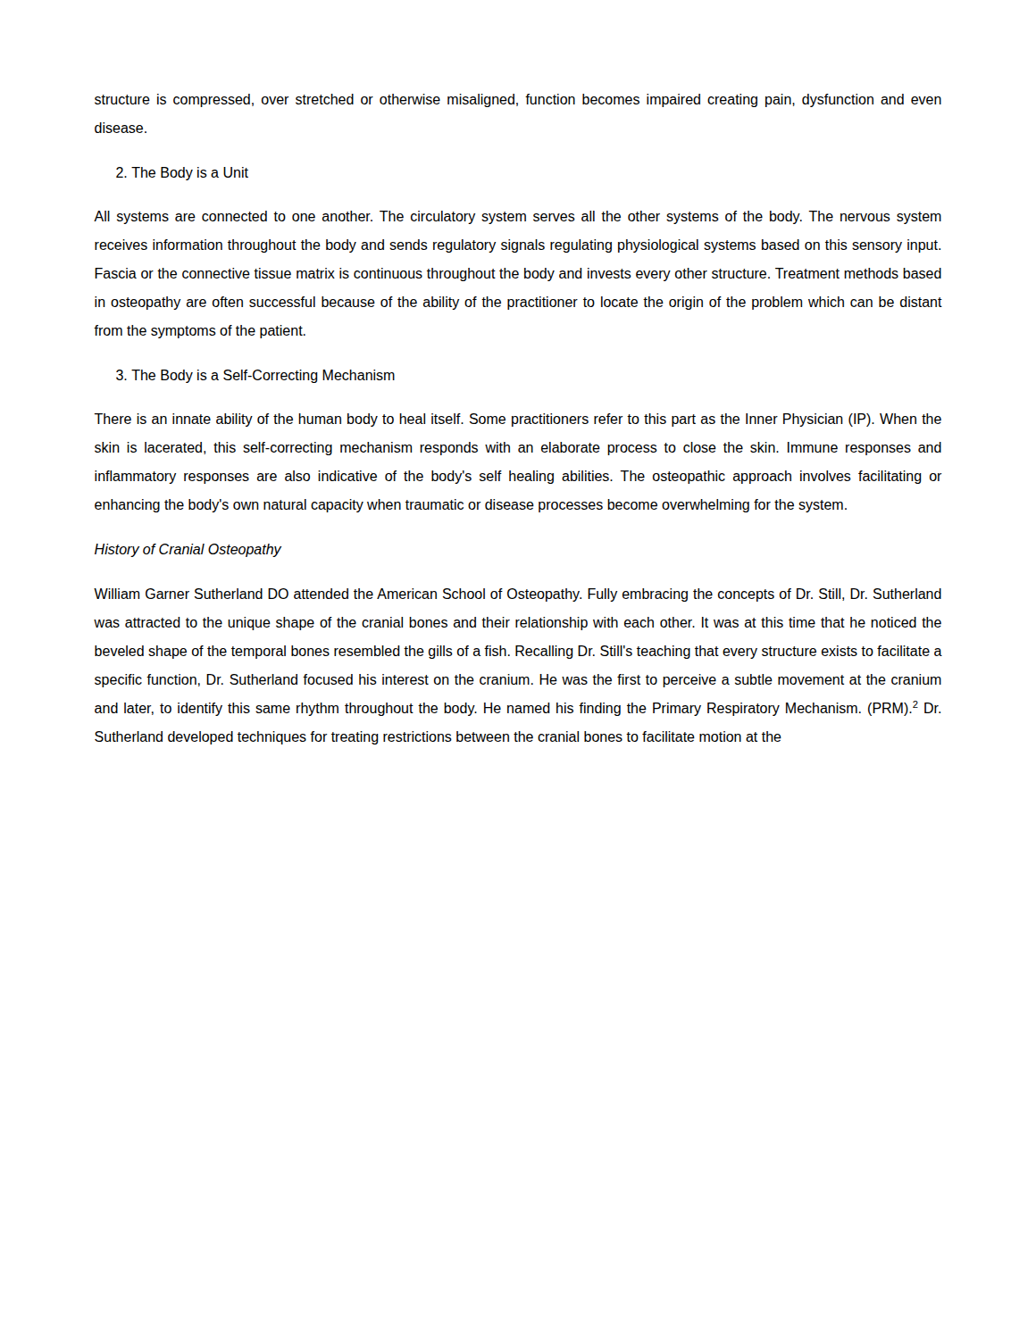structure is compressed, over stretched or otherwise misaligned, function becomes impaired creating pain, dysfunction and even disease.
The Body is a Unit
All systems are connected to one another. The circulatory system serves all the other systems of the body. The nervous system receives information throughout the body and sends regulatory signals regulating physiological systems based on this sensory input. Fascia or the connective tissue matrix is continuous throughout the body and invests every other structure. Treatment methods based in osteopathy are often successful because of the ability of the practitioner to locate the origin of the problem which can be distant from the symptoms of the patient.
The Body is a Self-Correcting Mechanism
There is an innate ability of the human body to heal itself. Some practitioners refer to this part as the Inner Physician (IP). When the skin is lacerated, this self-correcting mechanism responds with an elaborate process to close the skin. Immune responses and inflammatory responses are also indicative of the body's self healing abilities. The osteopathic approach involves facilitating or enhancing the body's own natural capacity when traumatic or disease processes become overwhelming for the system.
History of Cranial Osteopathy
William Garner Sutherland DO attended the American School of Osteopathy. Fully embracing the concepts of Dr. Still, Dr. Sutherland was attracted to the unique shape of the cranial bones and their relationship with each other. It was at this time that he noticed the beveled shape of the temporal bones resembled the gills of a fish. Recalling Dr. Still's teaching that every structure exists to facilitate a specific function, Dr. Sutherland focused his interest on the cranium. He was the first to perceive a subtle movement at the cranium and later, to identify this same rhythm throughout the body. He named his finding the Primary Respiratory Mechanism. (PRM).2 Dr. Sutherland developed techniques for treating restrictions between the cranial bones to facilitate motion at the